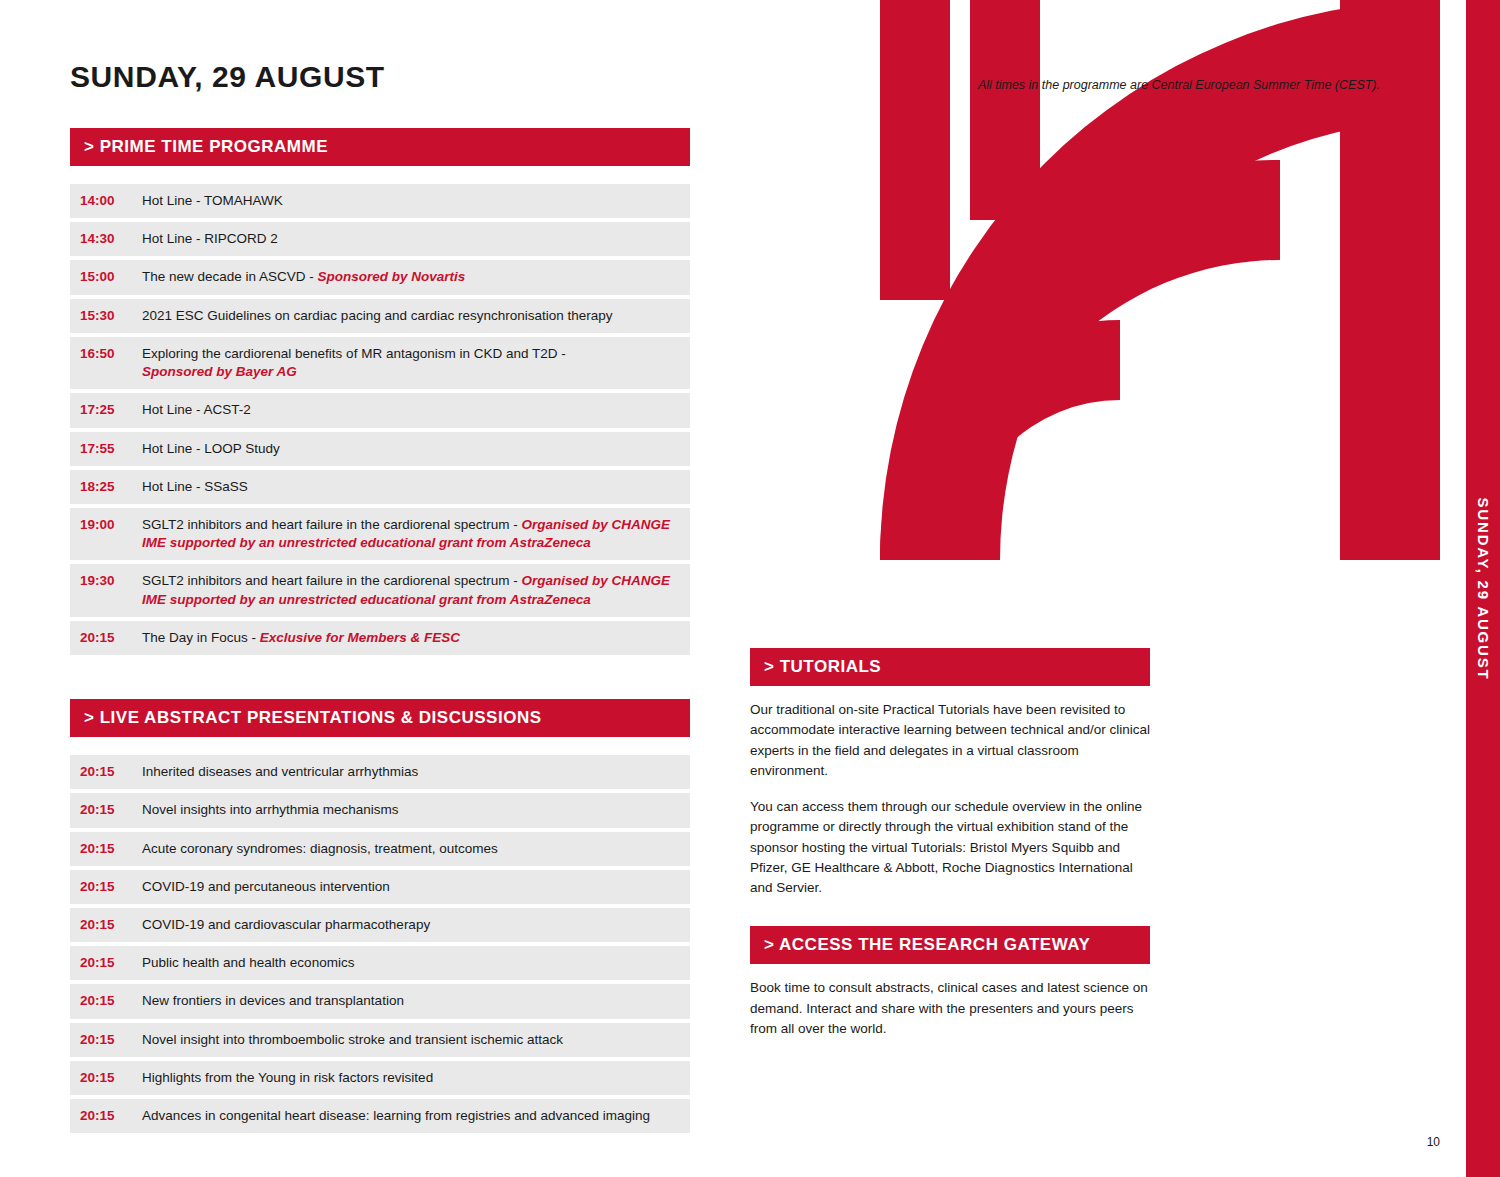SUNDAY, 29 AUGUST
All times in the programme are Central European Summer Time (CEST).
SUNDAY, 29 AUGUST
PRIME TIME PROGRAMME
| 14:00 | Hot Line - TOMAHAWK |
| 14:30 | Hot Line - RIPCORD 2 |
| 15:00 | The new decade in ASCVD - Sponsored by Novartis |
| 15:30 | 2021 ESC Guidelines on cardiac pacing and cardiac resynchronisation therapy |
| 16:50 | Exploring the cardiorenal benefits of MR antagonism in CKD and T2D - Sponsored by Bayer AG |
| 17:25 | Hot Line - ACST-2 |
| 17:55 | Hot Line - LOOP Study |
| 18:25 | Hot Line - SSaSS |
| 19:00 | SGLT2 inhibitors and heart failure in the cardiorenal spectrum - Organised by CHANGE IME supported by an unrestricted educational grant from AstraZeneca |
| 19:30 | SGLT2 inhibitors and heart failure in the cardiorenal spectrum - Organised by CHANGE IME supported by an unrestricted educational grant from AstraZeneca |
| 20:15 | The Day in Focus - Exclusive for Members & FESC |
LIVE ABSTRACT PRESENTATIONS & DISCUSSIONS
| 20:15 | Inherited diseases and ventricular arrhythmias |
| 20:15 | Novel insights into arrhythmia mechanisms |
| 20:15 | Acute coronary syndromes: diagnosis, treatment, outcomes |
| 20:15 | COVID-19 and percutaneous intervention |
| 20:15 | COVID-19 and cardiovascular pharmacotherapy |
| 20:15 | Public health and health economics |
| 20:15 | New frontiers in devices and transplantation |
| 20:15 | Novel insight into thromboembolic stroke and transient ischemic attack |
| 20:15 | Highlights from the Young in risk factors revisited |
| 20:15 | Advances in congenital heart disease: learning from registries and advanced imaging |
TUTORIALS
Our traditional on-site Practical Tutorials have been revisited to accommodate interactive learning between technical and/or clinical experts in the field and delegates in a virtual classroom environment.
You can access them through our schedule overview in the online programme or directly through the virtual exhibition stand of the sponsor hosting the virtual Tutorials: Bristol Myers Squibb and Pfizer, GE Healthcare & Abbott, Roche Diagnostics International and Servier.
ACCESS THE RESEARCH GATEWAY
Book time to consult abstracts, clinical cases and latest science on demand. Interact and share with the presenters and yours peers from all over the world.
10